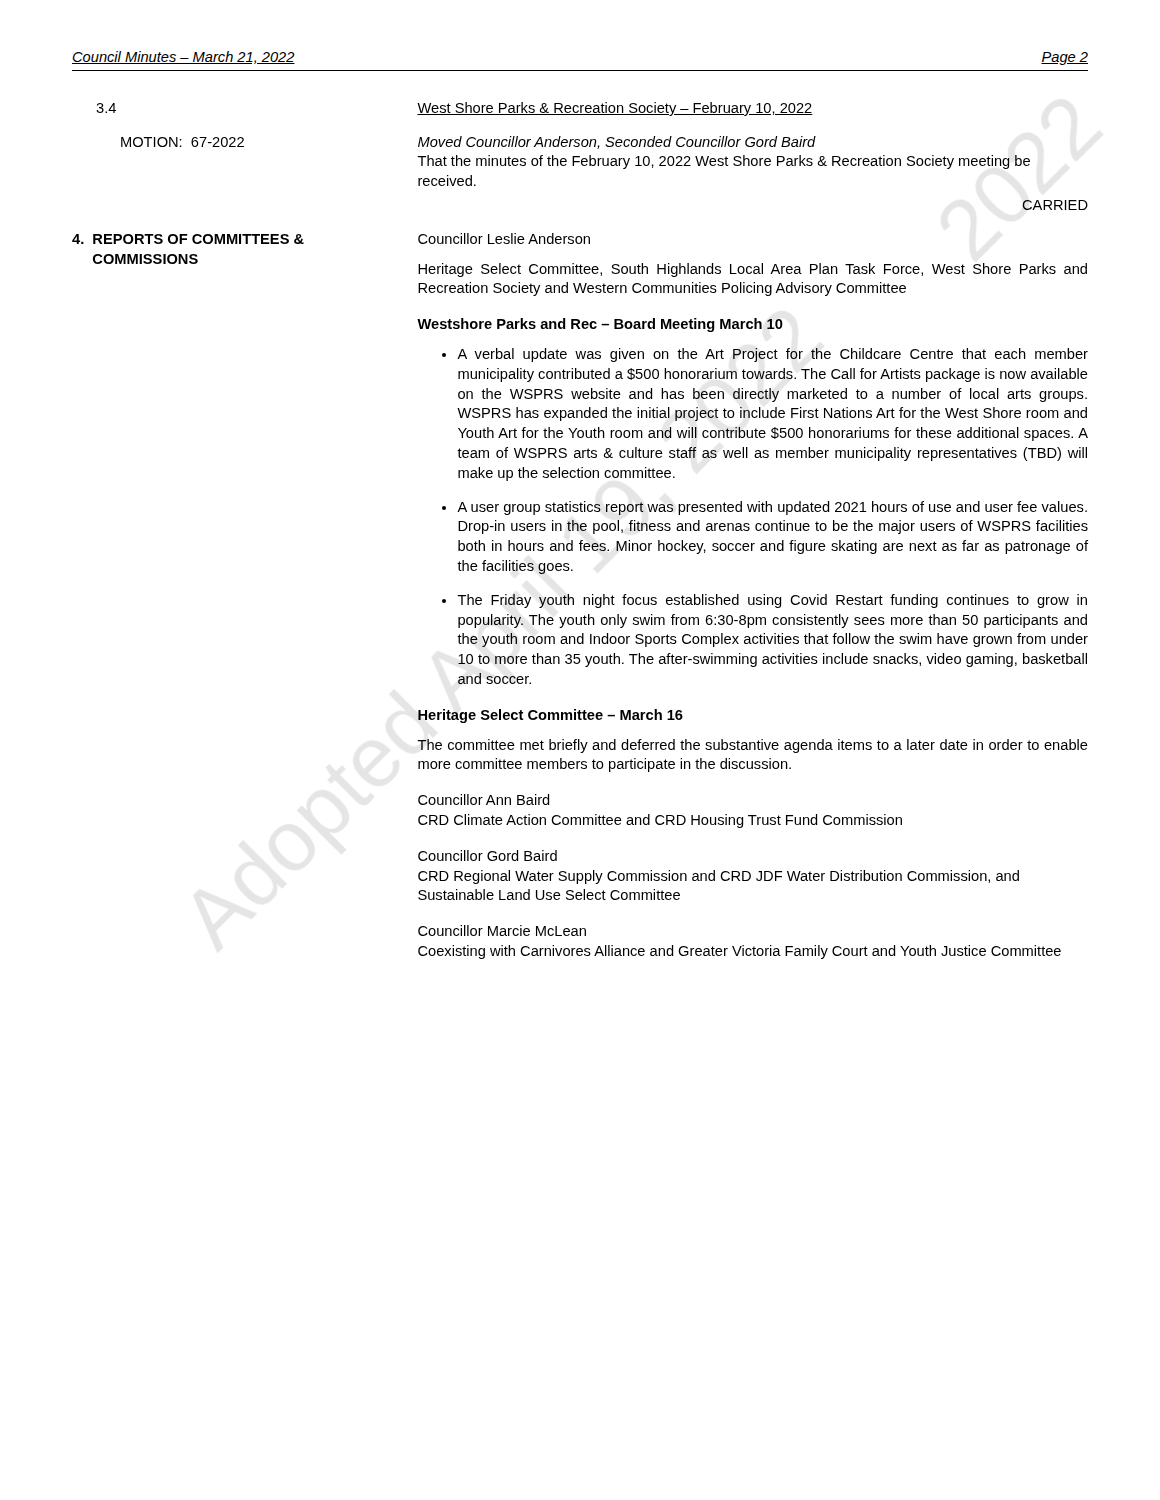Adopted April 19, 2022
2022
Council Minutes – March 21, 2022
Page 2
3.4
West Shore Parks & Recreation Society – February 10, 2022
MOTION: 67-2022
Moved Councillor Anderson, Seconded Councillor Gord Baird
That the minutes of the February 10, 2022 West Shore Parks & Recreation Society meeting be received.
CARRIED
4. Reports of Committees &
Commissions
Councillor Leslie Anderson
Heritage Select Committee, South Highlands Local Area Plan Task Force, West Shore Parks and Recreation Society and Western Communities Policing Advisory Committee
Westshore Parks and Rec – Board Meeting March 10
A verbal update was given on the Art Project for the Childcare Centre that each member municipality contributed a $500 honorarium towards. The Call for Artists package is now available on the WSPRS website and has been directly marketed to a number of local arts groups. WSPRS has expanded the initial project to include First Nations Art for the West Shore room and Youth Art for the Youth room and will contribute $500 honorariums for these additional spaces. A team of WSPRS arts & culture staff as well as member municipality representatives (TBD) will make up the selection committee.
A user group statistics report was presented with updated 2021 hours of use and user fee values. Drop-in users in the pool, fitness and arenas continue to be the major users of WSPRS facilities both in hours and fees. Minor hockey, soccer and figure skating are next as far as patronage of the facilities goes.
The Friday youth night focus established using Covid Restart funding continues to grow in popularity. The youth only swim from 6:30-8pm consistently sees more than 50 participants and the youth room and Indoor Sports Complex activities that follow the swim have grown from under 10 to more than 35 youth. The after-swimming activities include snacks, video gaming, basketball and soccer.
Heritage Select Committee – March 16
The committee met briefly and deferred the substantive agenda items to a later date in order to enable more committee members to participate in the discussion.
Councillor Ann Baird
CRD Climate Action Committee and CRD Housing Trust Fund Commission
Councillor Gord Baird
CRD Regional Water Supply Commission and CRD JDF Water Distribution Commission, and Sustainable Land Use Select Committee
Councillor Marcie McLean
Coexisting with Carnivores Alliance and Greater Victoria Family Court and Youth Justice Committee